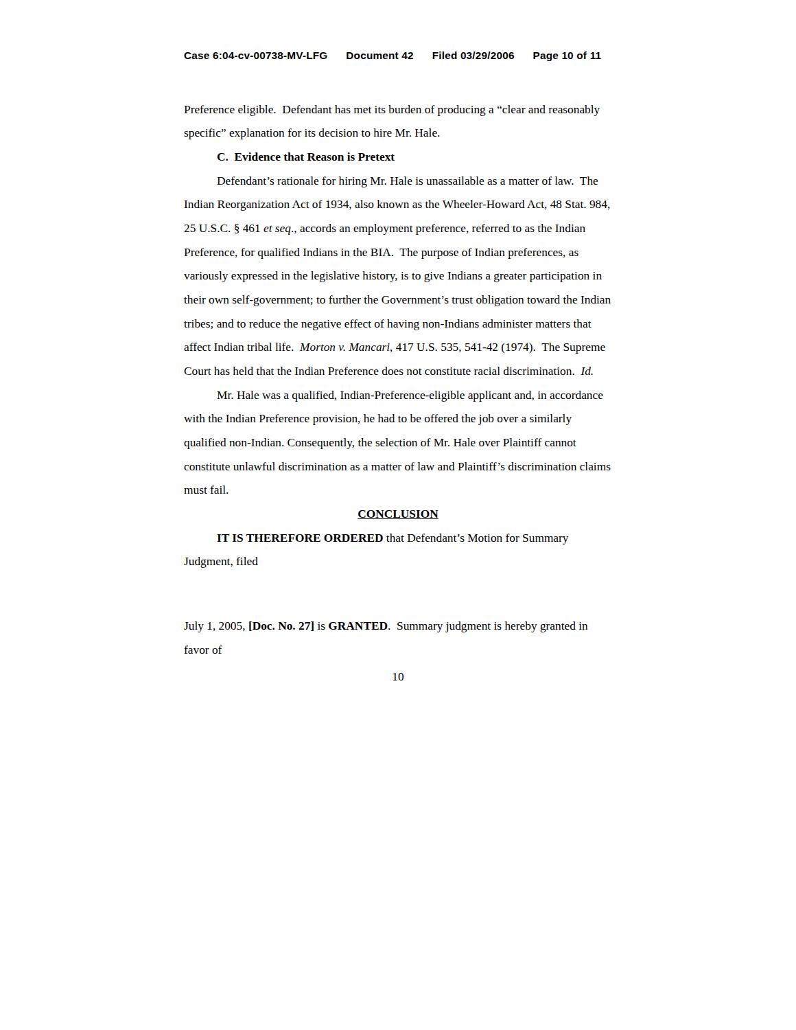Case 6:04-cv-00738-MV-LFG Document 42 Filed 03/29/2006 Page 10 of 11
Preference eligible. Defendant has met its burden of producing a “clear and reasonably specific” explanation for its decision to hire Mr. Hale.
C. Evidence that Reason is Pretext
Defendant’s rationale for hiring Mr. Hale is unassailable as a matter of law. The Indian Reorganization Act of 1934, also known as the Wheeler-Howard Act, 48 Stat. 984,
25 U.S.C. § 461 et seq., accords an employment preference, referred to as the Indian Preference, for qualified Indians in the BIA. The purpose of Indian preferences, as variously expressed in the legislative history, is to give Indians a greater participation in their own self-government; to further the Government’s trust obligation toward the Indian tribes; and to reduce the negative effect of having non-Indians administer matters that affect Indian tribal life. Morton v. Mancari, 417 U.S. 535, 541-42 (1974). The Supreme Court has held that the Indian Preference does not constitute racial discrimination. Id.
Mr. Hale was a qualified, Indian-Preference-eligible applicant and, in accordance with the Indian Preference provision, he had to be offered the job over a similarly qualified non-Indian. Consequently, the selection of Mr. Hale over Plaintiff cannot constitute unlawful discrimination as a matter of law and Plaintiff’s discrimination claims must fail.
CONCLUSION
IT IS THEREFORE ORDERED that Defendant’s Motion for Summary Judgment, filed
July 1, 2005, [Doc. No. 27] is GRANTED. Summary judgment is hereby granted in favor of
10